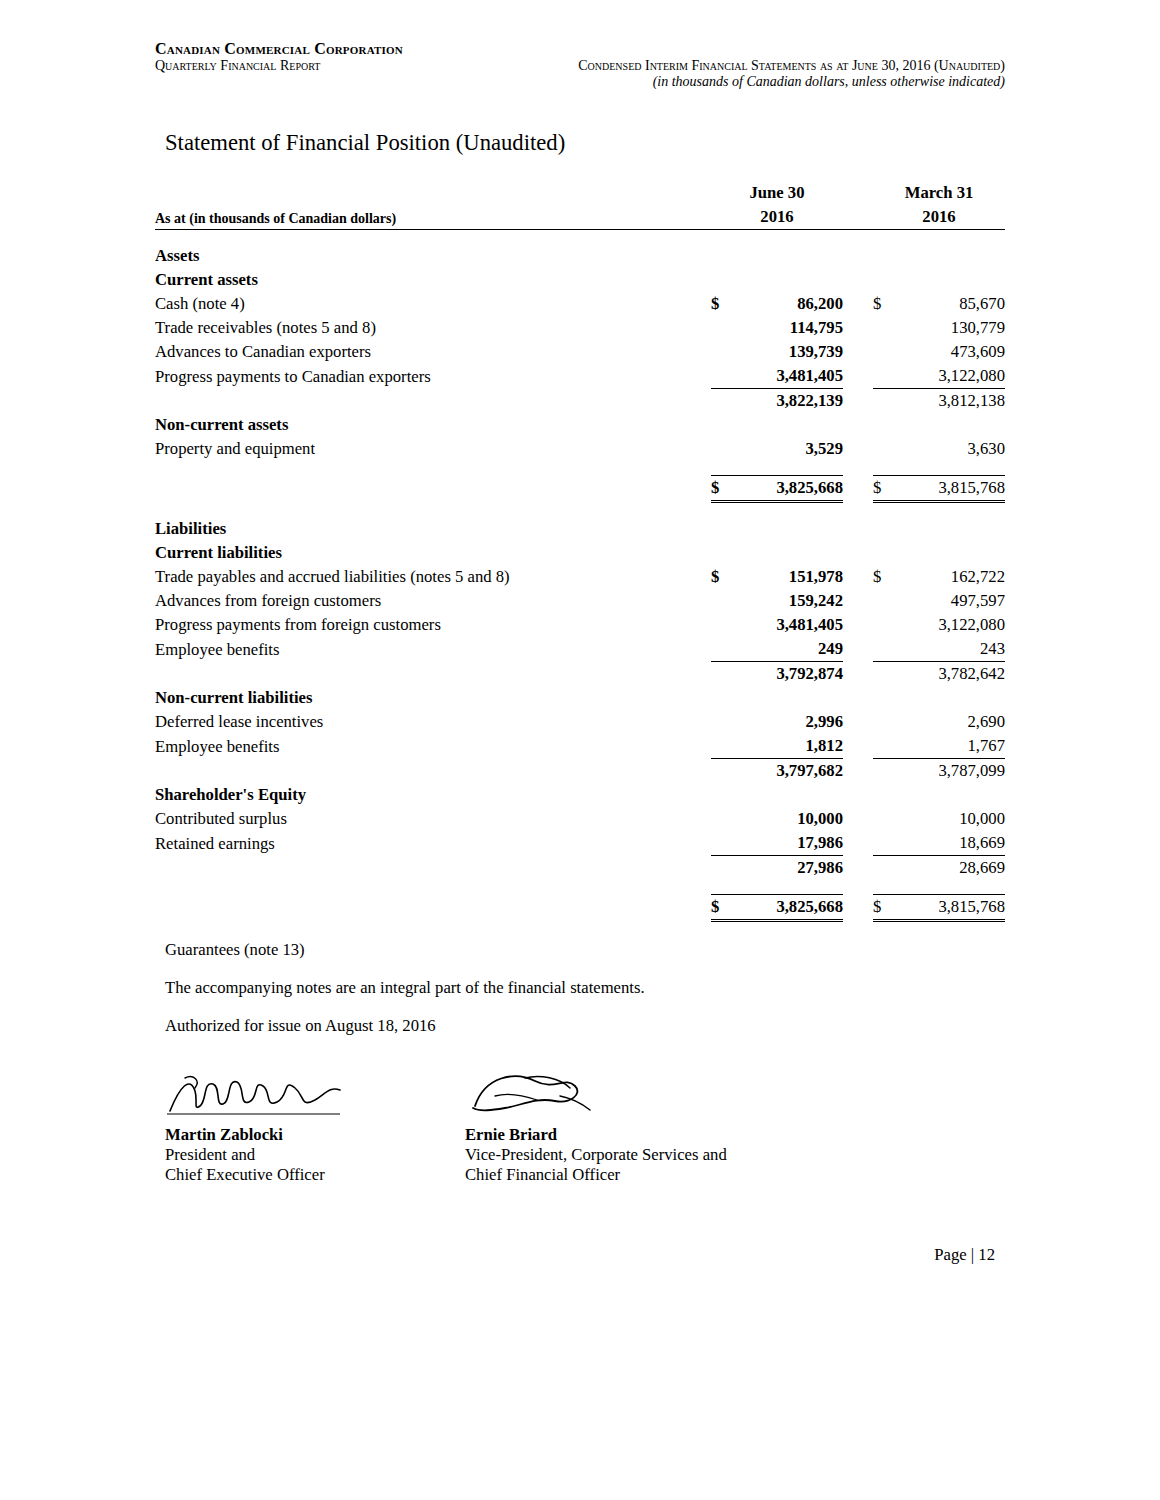Canadian Commercial Corporation
Quarterly Financial Report Condensed Interim Financial Statements as at June 30, 2016 (Unaudited)
(in thousands of Canadian dollars, unless otherwise indicated)
Statement of Financial Position (Unaudited)
| | June 30 | | March 31 |
| As at (in thousands of Canadian dollars) | 2016 | | 2016 |
| Assets | | | | | |
| Current assets | | | | | |
| Cash (note 4) | $ | 86,200 | | $ | 85,670 |
| Trade receivables (notes 5 and 8) | | 114,795 | | | 130,779 |
| Advances to Canadian exporters | | 139,739 | | | 473,609 |
| Progress payments to Canadian exporters | | 3,481,405 | | | 3,122,080 |
| | | 3,822,139 | | | 3,812,138 |
| Non-current assets | | | | | |
| Property and equipment | | 3,529 | | | 3,630 |
| | $ | 3,825,668 | | $ | 3,815,768 |
| Liabilities | | | | | |
| Current liabilities | | | | | |
| Trade payables and accrued liabilities (notes 5 and 8) | $ | 151,978 | | $ | 162,722 |
| Advances from foreign customers | | 159,242 | | | 497,597 |
| Progress payments from foreign customers | | 3,481,405 | | | 3,122,080 |
| Employee benefits | | 249 | | | 243 |
| | | 3,792,874 | | | 3,782,642 |
| Non-current liabilities | | | | | |
| Deferred lease incentives | | 2,996 | | | 2,690 |
| Employee benefits | | 1,812 | | | 1,767 |
| | | 3,797,682 | | | 3,787,099 |
| Shareholder's Equity | | | | | |
| Contributed surplus | | 10,000 | | | 10,000 |
| Retained earnings | | 17,986 | | | 18,669 |
| | | 27,986 | | | 28,669 |
| | $ | 3,825,668 | | $ | 3,815,768 |
Guarantees (note 13)
The accompanying notes are an integral part of the financial statements.
Authorized for issue on August 18, 2016
Martin Zablocki
President and
Chief Executive Officer
Ernie Briard
Vice-President, Corporate Services and
Chief Financial Officer
Page | 12